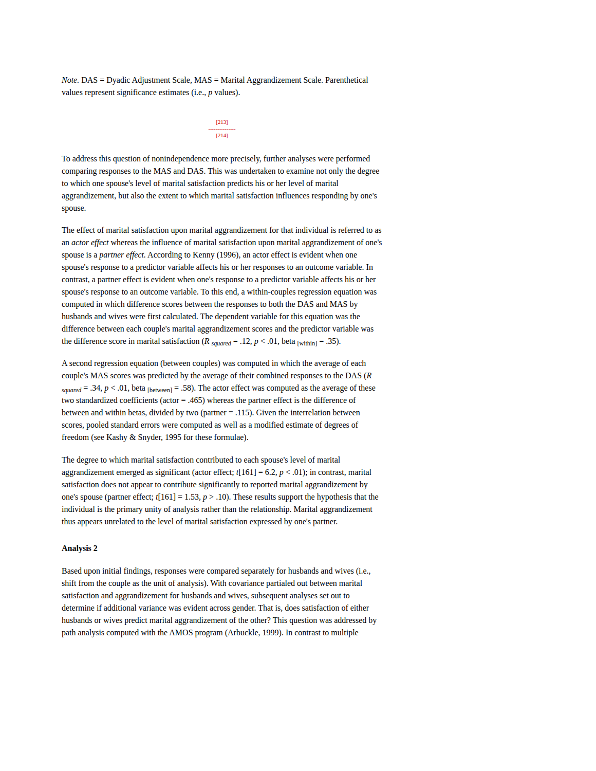Note. DAS = Dyadic Adjustment Scale, MAS = Marital Aggrandizement Scale. Parenthetical values represent significance estimates (i.e., p values).
[213] --------------- [214]
To address this question of nonindependence more precisely, further analyses were performed comparing responses to the MAS and DAS. This was undertaken to examine not only the degree to which one spouse's level of marital satisfaction predicts his or her level of marital aggrandizement, but also the extent to which marital satisfaction influences responding by one's spouse.
The effect of marital satisfaction upon marital aggrandizement for that individual is referred to as an actor effect whereas the influence of marital satisfaction upon marital aggrandizement of one's spouse is a partner effect. According to Kenny (1996), an actor effect is evident when one spouse's response to a predictor variable affects his or her responses to an outcome variable. In contrast, a partner effect is evident when one's response to a predictor variable affects his or her spouse's response to an outcome variable. To this end, a within-couples regression equation was computed in which difference scores between the responses to both the DAS and MAS by husbands and wives were first calculated. The dependent variable for this equation was the difference between each couple's marital aggrandizement scores and the predictor variable was the difference score in marital satisfaction (R squared = .12, p < .01, beta [within] = .35).
A second regression equation (between couples) was computed in which the average of each couple's MAS scores was predicted by the average of their combined responses to the DAS (R squared = .34, p < .01, beta [between] = .58). The actor effect was computed as the average of these two standardized coefficients (actor = .465) whereas the partner effect is the difference of between and within betas, divided by two (partner = .115). Given the interrelation between scores, pooled standard errors were computed as well as a modified estimate of degrees of freedom (see Kashy & Snyder, 1995 for these formulae).
The degree to which marital satisfaction contributed to each spouse's level of marital aggrandizement emerged as significant (actor effect; t[161] = 6.2, p < .01); in contrast, marital satisfaction does not appear to contribute significantly to reported marital aggrandizement by one's spouse (partner effect; t[161] = 1.53, p > .10). These results support the hypothesis that the individual is the primary unity of analysis rather than the relationship. Marital aggrandizement thus appears unrelated to the level of marital satisfaction expressed by one's partner.
Analysis 2
Based upon initial findings, responses were compared separately for husbands and wives (i.e., shift from the couple as the unit of analysis). With covariance partialed out between marital satisfaction and aggrandizement for husbands and wives, subsequent analyses set out to determine if additional variance was evident across gender. That is, does satisfaction of either husbands or wives predict marital aggrandizement of the other? This question was addressed by path analysis computed with the AMOS program (Arbuckle, 1999). In contrast to multiple